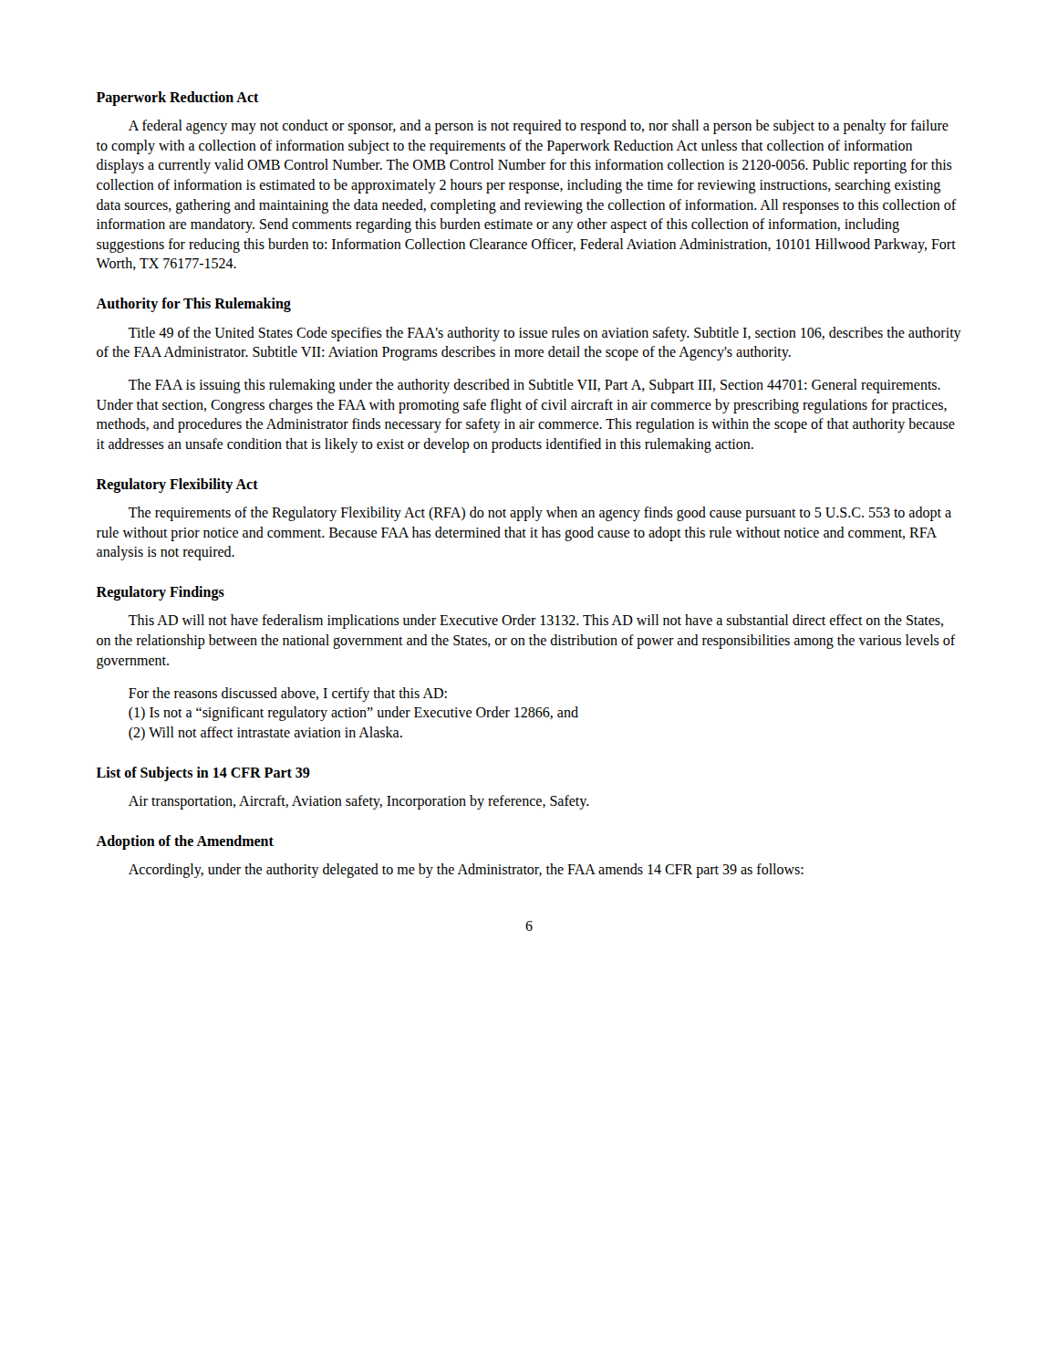Paperwork Reduction Act
A federal agency may not conduct or sponsor, and a person is not required to respond to, nor shall a person be subject to a penalty for failure to comply with a collection of information subject to the requirements of the Paperwork Reduction Act unless that collection of information displays a currently valid OMB Control Number. The OMB Control Number for this information collection is 2120-0056. Public reporting for this collection of information is estimated to be approximately 2 hours per response, including the time for reviewing instructions, searching existing data sources, gathering and maintaining the data needed, completing and reviewing the collection of information. All responses to this collection of information are mandatory. Send comments regarding this burden estimate or any other aspect of this collection of information, including suggestions for reducing this burden to: Information Collection Clearance Officer, Federal Aviation Administration, 10101 Hillwood Parkway, Fort Worth, TX 76177-1524.
Authority for This Rulemaking
Title 49 of the United States Code specifies the FAA's authority to issue rules on aviation safety. Subtitle I, section 106, describes the authority of the FAA Administrator. Subtitle VII: Aviation Programs describes in more detail the scope of the Agency's authority.
The FAA is issuing this rulemaking under the authority described in Subtitle VII, Part A, Subpart III, Section 44701: General requirements. Under that section, Congress charges the FAA with promoting safe flight of civil aircraft in air commerce by prescribing regulations for practices, methods, and procedures the Administrator finds necessary for safety in air commerce. This regulation is within the scope of that authority because it addresses an unsafe condition that is likely to exist or develop on products identified in this rulemaking action.
Regulatory Flexibility Act
The requirements of the Regulatory Flexibility Act (RFA) do not apply when an agency finds good cause pursuant to 5 U.S.C. 553 to adopt a rule without prior notice and comment. Because FAA has determined that it has good cause to adopt this rule without notice and comment, RFA analysis is not required.
Regulatory Findings
This AD will not have federalism implications under Executive Order 13132. This AD will not have a substantial direct effect on the States, on the relationship between the national government and the States, or on the distribution of power and responsibilities among the various levels of government.
For the reasons discussed above, I certify that this AD:
(1) Is not a “significant regulatory action” under Executive Order 12866, and
(2) Will not affect intrastate aviation in Alaska.
List of Subjects in 14 CFR Part 39
Air transportation, Aircraft, Aviation safety, Incorporation by reference, Safety.
Adoption of the Amendment
Accordingly, under the authority delegated to me by the Administrator, the FAA amends 14 CFR part 39 as follows:
6